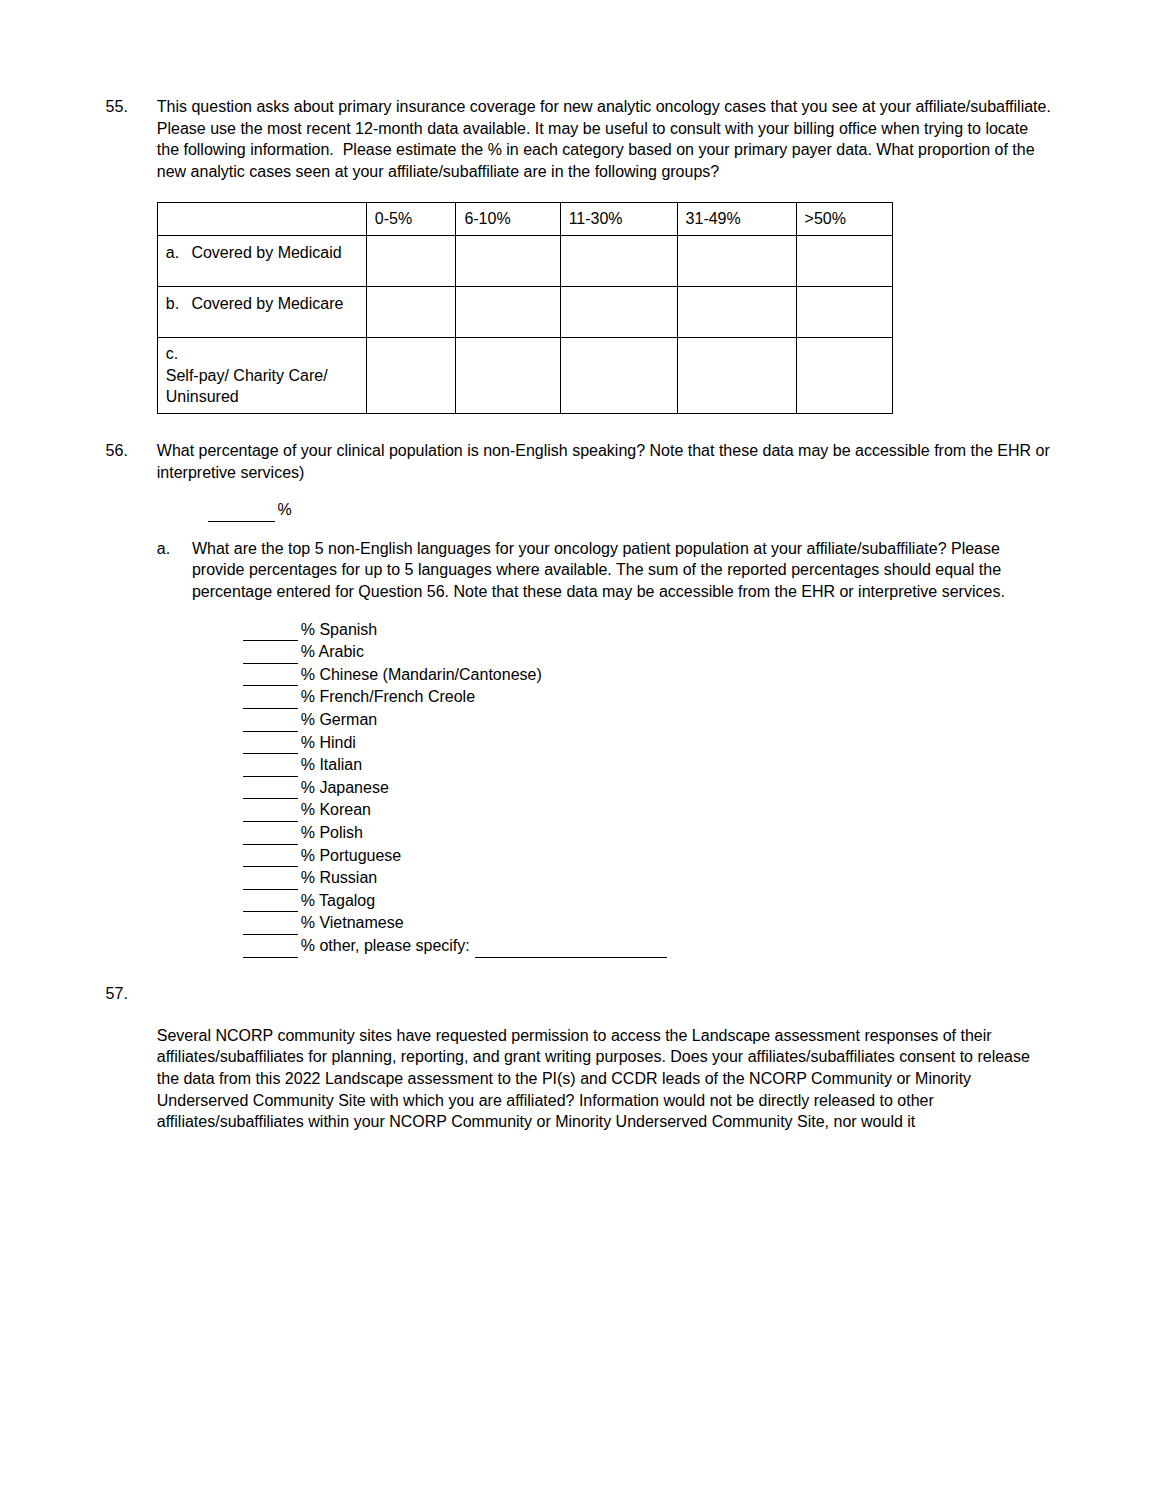55.
This question asks about primary insurance coverage for new analytic oncology cases that you see at your affiliate/subaffiliate. Please use the most recent 12-month data available. It may be useful to consult with your billing office when trying to locate the following information. Please estimate the % in each category based on your primary payer data. What proportion of the new analytic cases seen at your affiliate/subaffiliate are in the following groups?
| | 0-5% | 6-10% | 11-30% | 31-49% | >50% |
| --- | --- | --- | --- | --- | --- |
| a. Covered by Medicaid | | | | | |
| b. Covered by Medicare | | | | | |
| c. Self-pay/ Charity Care/ Uninsured | | | | | |
56.
What percentage of your clinical population is non-English speaking? Note that these data may be accessible from the EHR or interpretive services)
%
a.
What are the top 5 non-English languages for your oncology patient population at your affiliate/subaffiliate? Please provide percentages for up to 5 languages where available. The sum of the reported percentages should equal the percentage entered for Question 56. Note that these data may be accessible from the EHR or interpretive services.
% Spanish
% Arabic
% Chinese (Mandarin/Cantonese)
% French/French Creole
% German
% Hindi
% Italian
% Japanese
% Korean
% Polish
% Portuguese
% Russian
% Tagalog
% Vietnamese
% other, please specify:
57.
Several NCORP community sites have requested permission to access the Landscape assessment responses of their affiliates/subaffiliates for planning, reporting, and grant writing purposes. Does your affiliates/subaffiliates consent to release the data from this 2022 Landscape assessment to the PI(s) and CCDR leads of the NCORP Community or Minority Underserved Community Site with which you are affiliated? Information would not be directly released to other affiliates/subaffiliates within your NCORP Community or Minority Underserved Community Site, nor would it